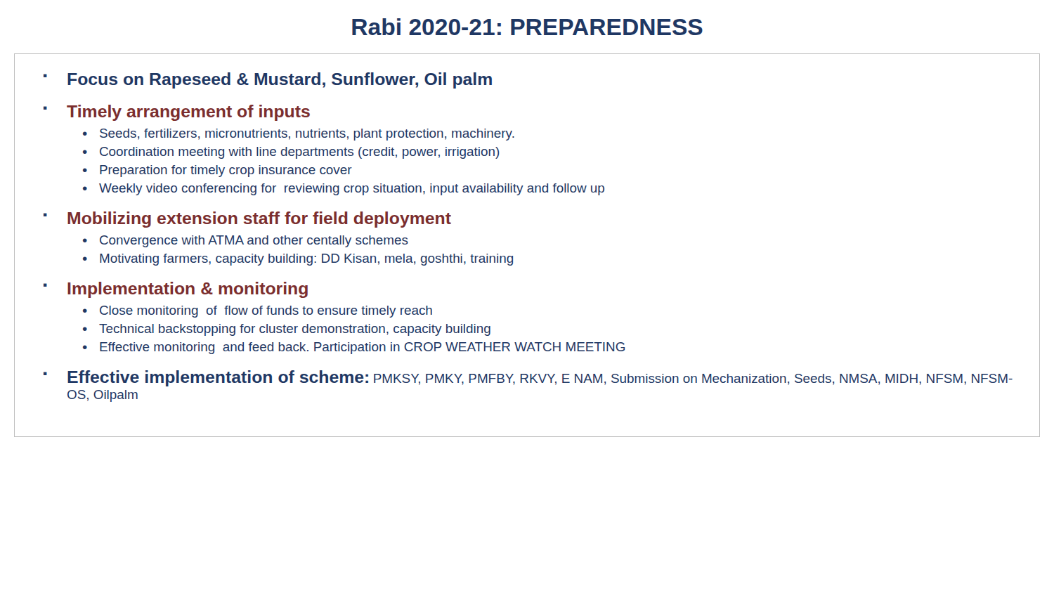Rabi 2020-21: PREPAREDNESS
Focus on Rapeseed & Mustard, Sunflower, Oil palm
Timely arrangement of inputs
Seeds, fertilizers, micronutrients, nutrients, plant protection, machinery.
Coordination meeting with line departments (credit, power, irrigation)
Preparation for timely crop insurance cover
Weekly video conferencing for reviewing crop situation, input availability and follow up
Mobilizing extension staff for field deployment
Convergence with ATMA and other centally schemes
Motivating farmers, capacity building: DD Kisan, mela, goshthi, training
Implementation & monitoring
Close monitoring of flow of funds to ensure timely reach
Technical backstopping for cluster demonstration, capacity building
Effective monitoring and feed back. Participation in CROP WEATHER WATCH MEETING
Effective implementation of scheme: PMKSY, PMKY, PMFBY, RKVY, E NAM, Submission on Mechanization, Seeds, NMSA, MIDH, NFSM, NFSM-OS, Oilpalm